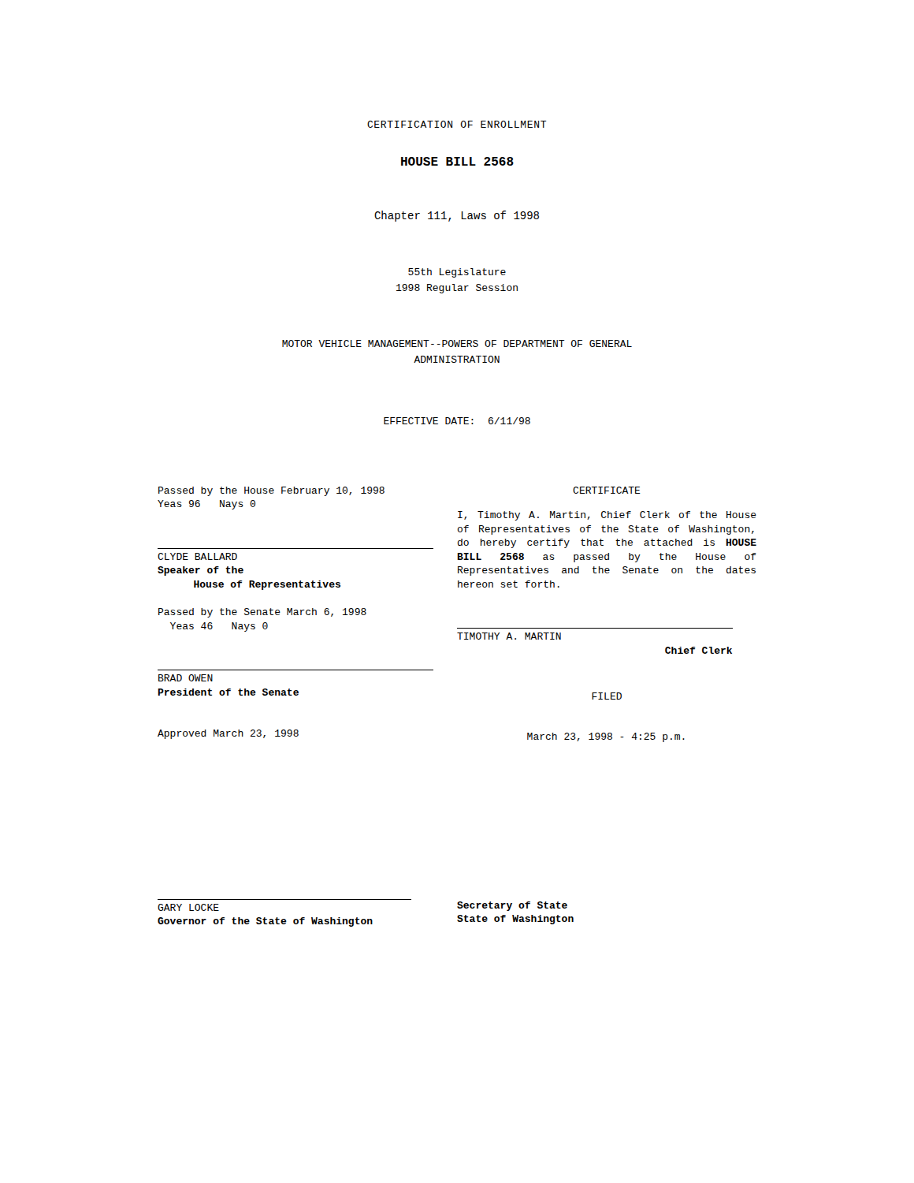CERTIFICATION OF ENROLLMENT
HOUSE BILL 2568
Chapter 111, Laws of 1998
55th Legislature
1998 Regular Session
MOTOR VEHICLE MANAGEMENT--POWERS OF DEPARTMENT OF GENERAL
ADMINISTRATION
EFFECTIVE DATE: 6/11/98
| Passed by the House February 10, 1998 Yeas 96 Nays 0 CLYDE BALLARD Speaker of the House of Representatives Passed by the Senate March 6, 1998 Yeas 46 Nays 0 BRAD OWEN President of the Senate Approved March 23, 1998 | CERTIFICATE I, Timothy A. Martin, Chief Clerk of the House of Representatives of the State of Washington, do hereby certify that the attached is HOUSE BILL 2568 as passed by the House of Representatives and the Senate on the dates hereon set forth. TIMOTHY A. MARTIN Chief Clerk FILED March 23, 1998 - 4:25 p.m. |
| GARY LOCKE Governor of the State of Washington | Secretary of State State of Washington |